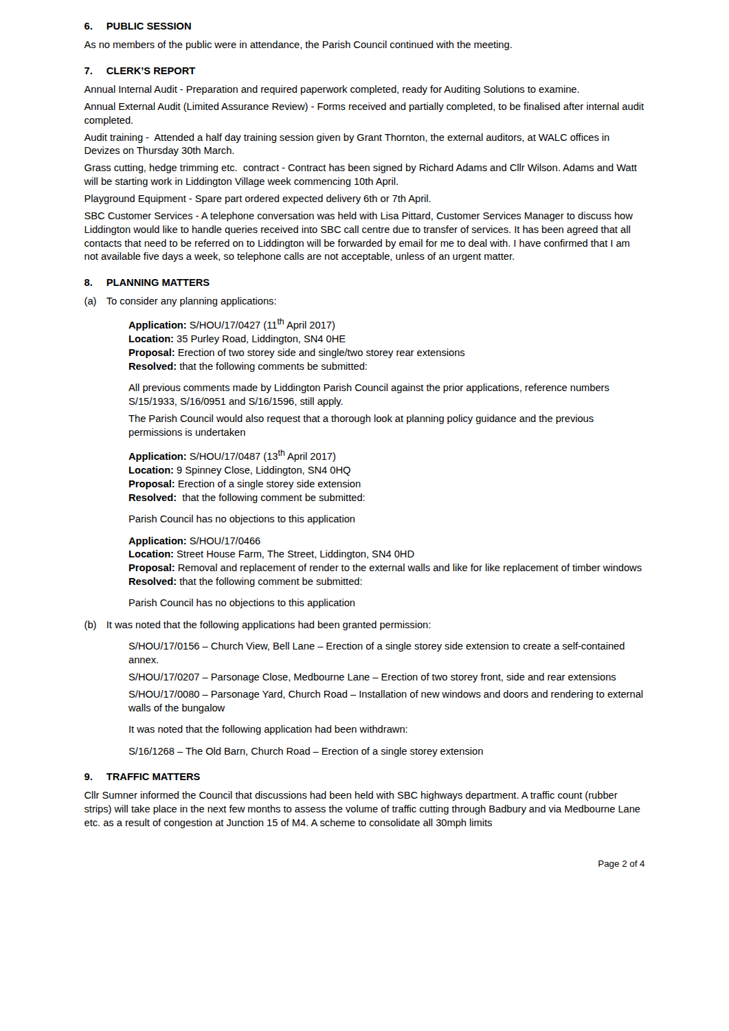6. PUBLIC SESSION
As no members of the public were in attendance, the Parish Council continued with the meeting.
7. CLERK’S REPORT
Annual Internal Audit - Preparation and required paperwork completed, ready for Auditing Solutions to examine.
Annual External Audit (Limited Assurance Review) - Forms received and partially completed, to be finalised after internal audit completed.
Audit training - Attended a half day training session given by Grant Thornton, the external auditors, at WALC offices in Devizes on Thursday 30th March.
Grass cutting, hedge trimming etc. contract - Contract has been signed by Richard Adams and Cllr Wilson. Adams and Watt will be starting work in Liddington Village week commencing 10th April.
Playground Equipment - Spare part ordered expected delivery 6th or 7th April.
SBC Customer Services - A telephone conversation was held with Lisa Pittard, Customer Services Manager to discuss how Liddington would like to handle queries received into SBC call centre due to transfer of services. It has been agreed that all contacts that need to be referred on to Liddington will be forwarded by email for me to deal with. I have confirmed that I am not available five days a week, so telephone calls are not acceptable, unless of an urgent matter.
8. PLANNING MATTERS
(a) To consider any planning applications:
Application: S/HOU/17/0427 (11th April 2017)
Location: 35 Purley Road, Liddington, SN4 0HE
Proposal: Erection of two storey side and single/two storey rear extensions
Resolved: that the following comments be submitted:
All previous comments made by Liddington Parish Council against the prior applications, reference numbers S/15/1933, S/16/0951 and S/16/1596, still apply.
The Parish Council would also request that a thorough look at planning policy guidance and the previous permissions is undertaken
Application: S/HOU/17/0487 (13th April 2017)
Location: 9 Spinney Close, Liddington, SN4 0HQ
Proposal: Erection of a single storey side extension
Resolved: that the following comment be submitted:
Parish Council has no objections to this application
Application: S/HOU/17/0466
Location: Street House Farm, The Street, Liddington, SN4 0HD
Proposal: Removal and replacement of render to the external walls and like for like replacement of timber windows
Resolved: that the following comment be submitted:
Parish Council has no objections to this application
(b) It was noted that the following applications had been granted permission:
S/HOU/17/0156 – Church View, Bell Lane – Erection of a single storey side extension to create a self-contained annex.
S/HOU/17/0207 – Parsonage Close, Medbourne Lane – Erection of two storey front, side and rear extensions
S/HOU/17/0080 – Parsonage Yard, Church Road – Installation of new windows and doors and rendering to external walls of the bungalow
It was noted that the following application had been withdrawn:
S/16/1268 – The Old Barn, Church Road – Erection of a single storey extension
9. TRAFFIC MATTERS
Cllr Sumner informed the Council that discussions had been held with SBC highways department. A traffic count (rubber strips) will take place in the next few months to assess the volume of traffic cutting through Badbury and via Medbourne Lane etc. as a result of congestion at Junction 15 of M4. A scheme to consolidate all 30mph limits
Page 2 of 4